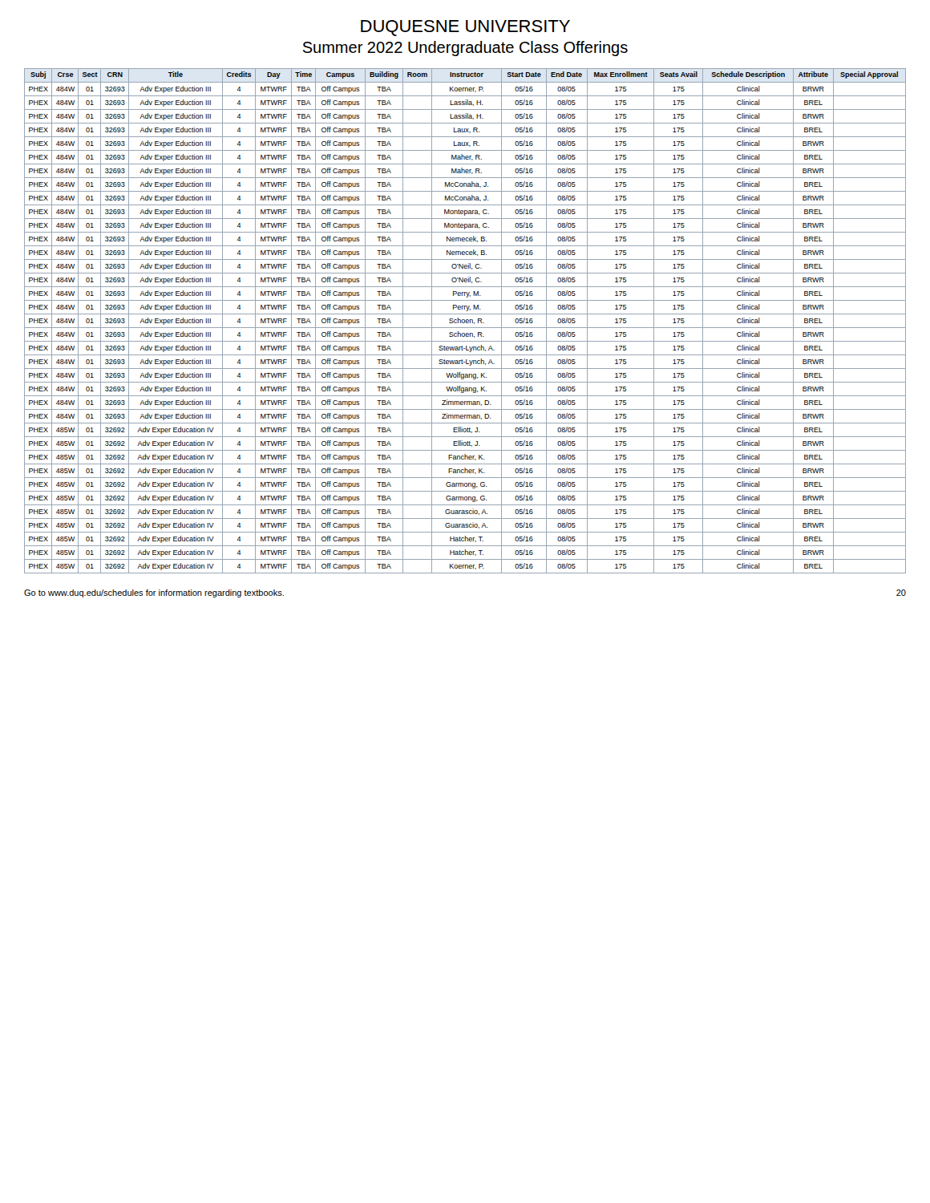DUQUESNE UNIVERSITY
Summer 2022 Undergraduate Class Offerings
| Subj | Crse | Sect | CRN | Title | Credits | Day | Time | Campus | Building | Room | Instructor | Start Date | End Date | Max Enrollment | Seats Avail | Schedule Description | Attribute | Special Approval |
| --- | --- | --- | --- | --- | --- | --- | --- | --- | --- | --- | --- | --- | --- | --- | --- | --- | --- | --- |
| PHEX | 484W | 01 | 32693 | Adv Exper Eduction III | 4 | MTWRF | TBA | Off Campus | TBA | | Koerner, P. | 05/16 | 08/05 | 175 | 175 | Clinical | BRWR | |
| PHEX | 484W | 01 | 32693 | Adv Exper Eduction III | 4 | MTWRF | TBA | Off Campus | TBA | | Lassila, H. | 05/16 | 08/05 | 175 | 175 | Clinical | BREL | |
| PHEX | 484W | 01 | 32693 | Adv Exper Eduction III | 4 | MTWRF | TBA | Off Campus | TBA | | Lassila, H. | 05/16 | 08/05 | 175 | 175 | Clinical | BRWR | |
| PHEX | 484W | 01 | 32693 | Adv Exper Eduction III | 4 | MTWRF | TBA | Off Campus | TBA | | Laux, R. | 05/16 | 08/05 | 175 | 175 | Clinical | BREL | |
| PHEX | 484W | 01 | 32693 | Adv Exper Eduction III | 4 | MTWRF | TBA | Off Campus | TBA | | Laux, R. | 05/16 | 08/05 | 175 | 175 | Clinical | BRWR | |
| PHEX | 484W | 01 | 32693 | Adv Exper Eduction III | 4 | MTWRF | TBA | Off Campus | TBA | | Maher, R. | 05/16 | 08/05 | 175 | 175 | Clinical | BREL | |
| PHEX | 484W | 01 | 32693 | Adv Exper Eduction III | 4 | MTWRF | TBA | Off Campus | TBA | | Maher, R. | 05/16 | 08/05 | 175 | 175 | Clinical | BRWR | |
| PHEX | 484W | 01 | 32693 | Adv Exper Eduction III | 4 | MTWRF | TBA | Off Campus | TBA | | McConaha, J. | 05/16 | 08/05 | 175 | 175 | Clinical | BREL | |
| PHEX | 484W | 01 | 32693 | Adv Exper Eduction III | 4 | MTWRF | TBA | Off Campus | TBA | | McConaha, J. | 05/16 | 08/05 | 175 | 175 | Clinical | BRWR | |
| PHEX | 484W | 01 | 32693 | Adv Exper Eduction III | 4 | MTWRF | TBA | Off Campus | TBA | | Montepara, C. | 05/16 | 08/05 | 175 | 175 | Clinical | BREL | |
| PHEX | 484W | 01 | 32693 | Adv Exper Eduction III | 4 | MTWRF | TBA | Off Campus | TBA | | Montepara, C. | 05/16 | 08/05 | 175 | 175 | Clinical | BRWR | |
| PHEX | 484W | 01 | 32693 | Adv Exper Eduction III | 4 | MTWRF | TBA | Off Campus | TBA | | Nemecek, B. | 05/16 | 08/05 | 175 | 175 | Clinical | BREL | |
| PHEX | 484W | 01 | 32693 | Adv Exper Eduction III | 4 | MTWRF | TBA | Off Campus | TBA | | Nemecek, B. | 05/16 | 08/05 | 175 | 175 | Clinical | BRWR | |
| PHEX | 484W | 01 | 32693 | Adv Exper Eduction III | 4 | MTWRF | TBA | Off Campus | TBA | | O'Neil, C. | 05/16 | 08/05 | 175 | 175 | Clinical | BREL | |
| PHEX | 484W | 01 | 32693 | Adv Exper Eduction III | 4 | MTWRF | TBA | Off Campus | TBA | | O'Neil, C. | 05/16 | 08/05 | 175 | 175 | Clinical | BRWR | |
| PHEX | 484W | 01 | 32693 | Adv Exper Eduction III | 4 | MTWRF | TBA | Off Campus | TBA | | Perry, M. | 05/16 | 08/05 | 175 | 175 | Clinical | BREL | |
| PHEX | 484W | 01 | 32693 | Adv Exper Eduction III | 4 | MTWRF | TBA | Off Campus | TBA | | Perry, M. | 05/16 | 08/05 | 175 | 175 | Clinical | BRWR | |
| PHEX | 484W | 01 | 32693 | Adv Exper Eduction III | 4 | MTWRF | TBA | Off Campus | TBA | | Schoen, R. | 05/16 | 08/05 | 175 | 175 | Clinical | BREL | |
| PHEX | 484W | 01 | 32693 | Adv Exper Eduction III | 4 | MTWRF | TBA | Off Campus | TBA | | Schoen, R. | 05/16 | 08/05 | 175 | 175 | Clinical | BRWR | |
| PHEX | 484W | 01 | 32693 | Adv Exper Eduction III | 4 | MTWRF | TBA | Off Campus | TBA | | Stewart-Lynch, A. | 05/16 | 08/05 | 175 | 175 | Clinical | BREL | |
| PHEX | 484W | 01 | 32693 | Adv Exper Eduction III | 4 | MTWRF | TBA | Off Campus | TBA | | Stewart-Lynch, A. | 05/16 | 08/05 | 175 | 175 | Clinical | BRWR | |
| PHEX | 484W | 01 | 32693 | Adv Exper Eduction III | 4 | MTWRF | TBA | Off Campus | TBA | | Wolfgang, K. | 05/16 | 08/05 | 175 | 175 | Clinical | BREL | |
| PHEX | 484W | 01 | 32693 | Adv Exper Eduction III | 4 | MTWRF | TBA | Off Campus | TBA | | Wolfgang, K. | 05/16 | 08/05 | 175 | 175 | Clinical | BRWR | |
| PHEX | 484W | 01 | 32693 | Adv Exper Eduction III | 4 | MTWRF | TBA | Off Campus | TBA | | Zimmerman, D. | 05/16 | 08/05 | 175 | 175 | Clinical | BREL | |
| PHEX | 484W | 01 | 32693 | Adv Exper Eduction III | 4 | MTWRF | TBA | Off Campus | TBA | | Zimmerman, D. | 05/16 | 08/05 | 175 | 175 | Clinical | BRWR | |
| PHEX | 485W | 01 | 32692 | Adv Exper Education IV | 4 | MTWRF | TBA | Off Campus | TBA | | Elliott, J. | 05/16 | 08/05 | 175 | 175 | Clinical | BREL | |
| PHEX | 485W | 01 | 32692 | Adv Exper Education IV | 4 | MTWRF | TBA | Off Campus | TBA | | Elliott, J. | 05/16 | 08/05 | 175 | 175 | Clinical | BRWR | |
| PHEX | 485W | 01 | 32692 | Adv Exper Education IV | 4 | MTWRF | TBA | Off Campus | TBA | | Fancher, K. | 05/16 | 08/05 | 175 | 175 | Clinical | BREL | |
| PHEX | 485W | 01 | 32692 | Adv Exper Education IV | 4 | MTWRF | TBA | Off Campus | TBA | | Fancher, K. | 05/16 | 08/05 | 175 | 175 | Clinical | BRWR | |
| PHEX | 485W | 01 | 32692 | Adv Exper Education IV | 4 | MTWRF | TBA | Off Campus | TBA | | Garmong, G. | 05/16 | 08/05 | 175 | 175 | Clinical | BREL | |
| PHEX | 485W | 01 | 32692 | Adv Exper Education IV | 4 | MTWRF | TBA | Off Campus | TBA | | Garmong, G. | 05/16 | 08/05 | 175 | 175 | Clinical | BRWR | |
| PHEX | 485W | 01 | 32692 | Adv Exper Education IV | 4 | MTWRF | TBA | Off Campus | TBA | | Guarascio, A. | 05/16 | 08/05 | 175 | 175 | Clinical | BREL | |
| PHEX | 485W | 01 | 32692 | Adv Exper Education IV | 4 | MTWRF | TBA | Off Campus | TBA | | Guarascio, A. | 05/16 | 08/05 | 175 | 175 | Clinical | BRWR | |
| PHEX | 485W | 01 | 32692 | Adv Exper Education IV | 4 | MTWRF | TBA | Off Campus | TBA | | Hatcher, T. | 05/16 | 08/05 | 175 | 175 | Clinical | BREL | |
| PHEX | 485W | 01 | 32692 | Adv Exper Education IV | 4 | MTWRF | TBA | Off Campus | TBA | | Hatcher, T. | 05/16 | 08/05 | 175 | 175 | Clinical | BRWR | |
| PHEX | 485W | 01 | 32692 | Adv Exper Education IV | 4 | MTWRF | TBA | Off Campus | TBA | | Koerner, P. | 05/16 | 08/05 | 175 | 175 | Clinical | BREL | |
Go to www.duq.edu/schedules for information regarding textbooks. 20